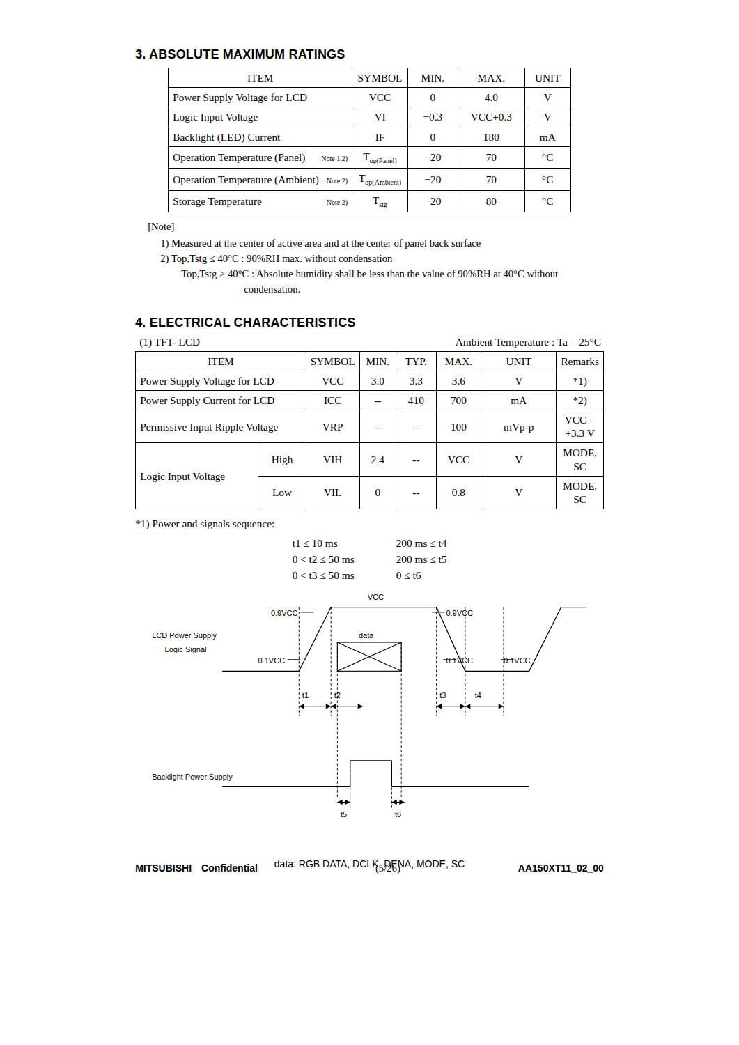3. ABSOLUTE MAXIMUM RATINGS
| ITEM | SYMBOL | MIN. | MAX. | UNIT |
| --- | --- | --- | --- | --- |
| Power Supply Voltage for LCD | VCC | 0 | 4.0 | V |
| Logic Input Voltage | VI | −0.3 | VCC+0.3 | V |
| Backlight (LED) Current | IF | 0 | 180 | mA |
| Operation Temperature (Panel) Note 1,2) | T op(Panel) | −20 | 70 | °C |
| Operation Temperature (Ambient) Note 2) | T op(Ambient) | −20 | 70 | °C |
| Storage Temperature Note 2) | T stg | −20 | 80 | °C |
[Note]
1) Measured at the center of active area and at the center of panel back surface
2) Top,Tstg ≤ 40°C : 90%RH max. without condensation
Top,Tstg > 40°C : Absolute humidity shall be less than the value of 90%RH at 40°C without
condensation.
4. ELECTRICAL CHARACTERISTICS
(1) TFT- LCD Ambient Temperature : Ta = 25°C
| ITEM | SYMBOL | MIN. | TYP. | MAX. | UNIT | Remarks |
| --- | --- | --- | --- | --- | --- | --- |
| Power Supply Voltage for LCD | VCC | 3.0 | 3.3 | 3.6 | V | *1) |
| Power Supply Current for LCD | ICC | -- | 410 | 700 | mA | *2) |
| Permissive Input Ripple Voltage | VRP | -- | -- | 100 | mVp-p | VCC = +3.3 V |
| Logic Input Voltage | High | VIH | 2.4 | -- | VCC | V | MODE, SC |
| Low | VIL | 0 | -- | 0.8 | V | MODE, SC |
*1) Power and signals sequence:
t1 ≤ 10 ms
0 < t2 ≤ 50 ms
0 < t3 ≤ 50 ms
200 ms ≤ t4
200 ms ≤ t5
0 ≤ t6
VCC 0.9VCC 0.9VCC 0.1VCC 0.1VCC 0.1VCC data LCD Power Supply Logic Signal Backlight Power Supply t1 t2 t3 t4 t5 t6
data: RGB DATA, DCLK, DENA, MODE, SC
MITSUBISHIConfidential
(5/26)
AA150XT11_02_00